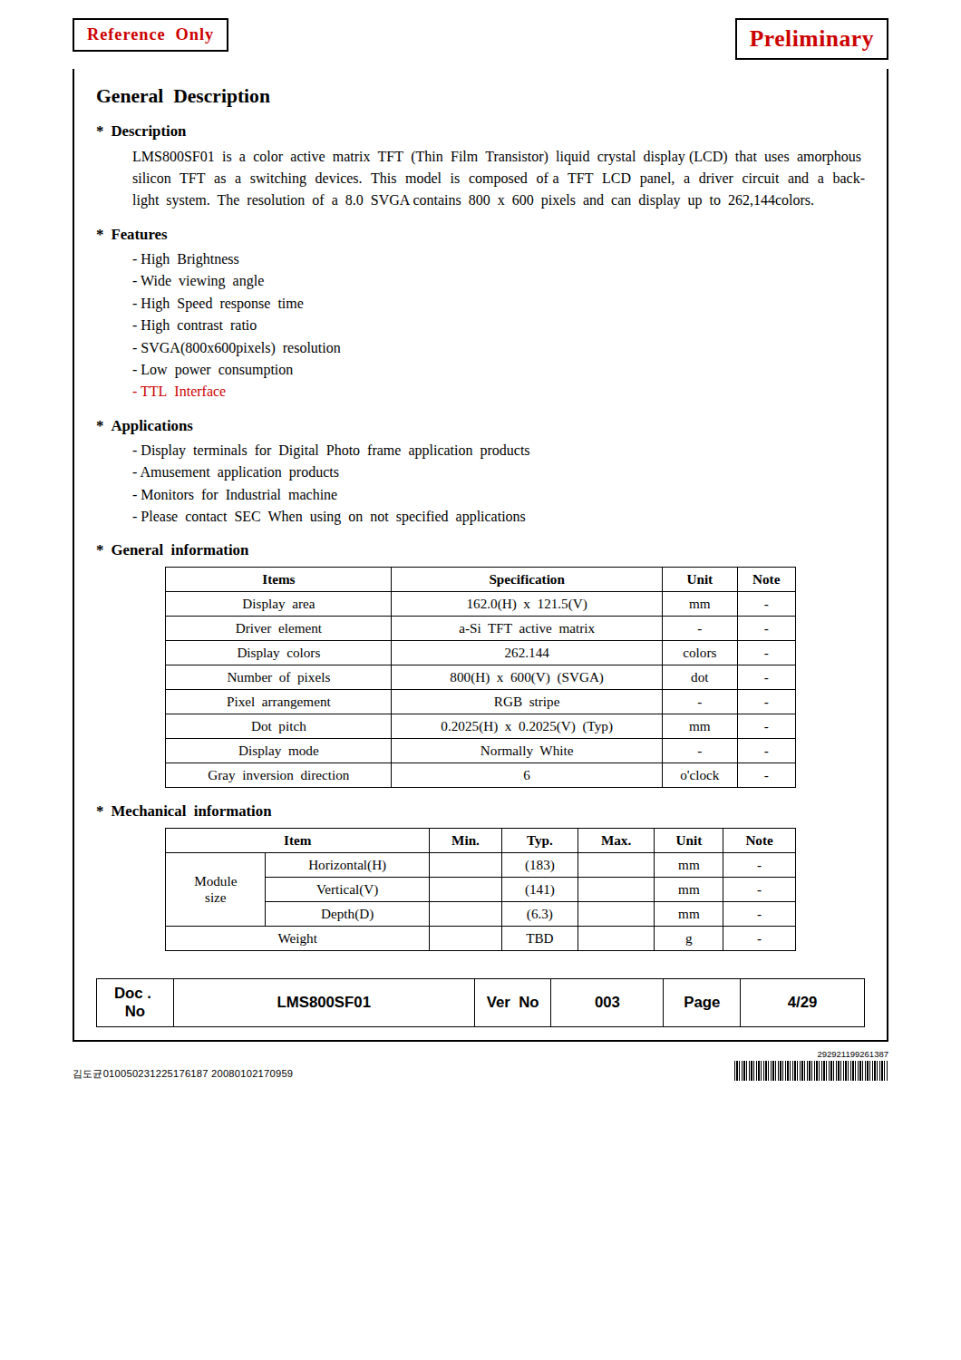Reference Only
Preliminary
General Description
*Description
LMS800SF01 is a color active matrix TFT (Thin Film Transistor) liquid crystal display (LCD) that uses amorphous silicon TFT as a switching devices. This model is composed of a TFT LCD panel, a driver circuit and a back-light system. The resolution of a 8.0 SVGA contains 800 x 600 pixels and can display up to 262,144colors.
*Features
High Brightness
Wide viewing angle
High Speed response time
High contrast ratio
SVGA(800x600pixels) resolution
Low power consumption
TTL Interface
*Applications
Display terminals for Digital Photo frame application products
Amusement application products
Monitors for Industrial machine
Please contact SEC When using on not specified applications
*General information
| Items | Specification | Unit | Note |
| --- | --- | --- | --- |
| Display area | 162.0(H) x 121.5(V) | mm | - |
| Driver element | a-Si TFT active matrix | - | - |
| Display colors | 262.144 | colors | - |
| Number of pixels | 800(H) x 600(V) (SVGA) | dot | - |
| Pixel arrangement | RGB stripe | - | - |
| Dot pitch | 0.2025(H) x 0.2025(V) (Typ) | mm | - |
| Display mode | Normally White | - | - |
| Gray inversion direction | 6 | o'clock | - |
*Mechanical information
| Item | Min. | Typ. | Max. | Unit | Note |
| --- | --- | --- | --- | --- | --- |
| Module size | Horizontal(H) | | (183) | | mm | - |
| Vertical(V) | | (141) | | mm | - |
| Depth(D) | | (6.3) | | mm | - |
| Weight | | TBD | | g | - |
| Doc . No | LMS800SF01 | Ver No | 003 | Page | 4/29 |
김도균010050231225176187 20080102170959
292921199261387